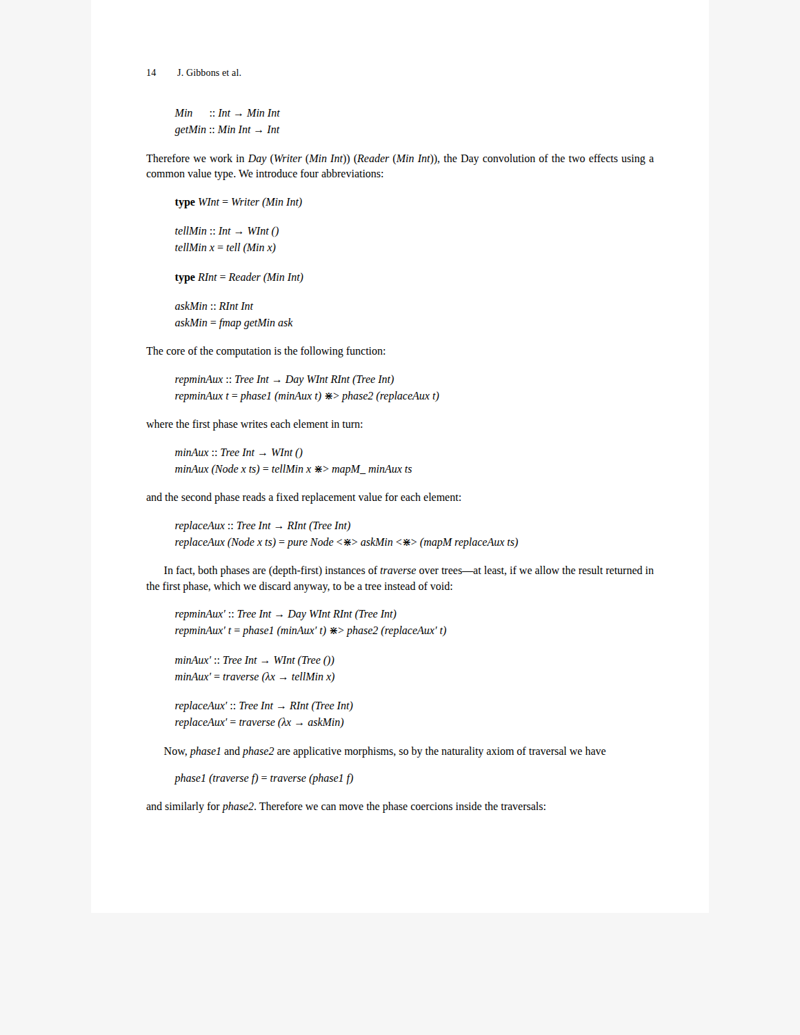14 J. Gibbons et al.
Min :: Int → Min Int getMin :: Min Int → Int
Therefore we work in Day (Writer (Min Int)) (Reader (Min Int)), the Day convolution of the two effects using a common value type. We introduce four abbreviations:
type WInt = Writer (Min Int)
tellMin :: Int → WInt () tellMin x = tell (Min x)
type RInt = Reader (Min Int)
askMin :: RInt Int askMin = fmap getMin ask
The core of the computation is the following function:
repminAux :: Tree Int → Day WInt RInt (Tree Int) repminAux t = phase1 (minAux t) ⋇> phase2 (replaceAux t)
where the first phase writes each element in turn:
minAux :: Tree Int → WInt () minAux (Node x ts) = tellMin x ⋇> mapM_ minAux ts
and the second phase reads a fixed replacement value for each element:
replaceAux :: Tree Int → RInt (Tree Int) replaceAux (Node x ts) = pure Node <⋇> askMin <⋇> (mapM replaceAux ts)
In fact, both phases are (depth-first) instances of traverse over trees—at least, if we allow the result returned in the first phase, which we discard anyway, to be a tree instead of void:
repminAux′ :: Tree Int → Day WInt RInt (Tree Int) repminAux′ t = phase1 (minAux′ t) ⋇> phase2 (replaceAux′ t)
minAux′ :: Tree Int → WInt (Tree ()) minAux′ = traverse (λx → tellMin x)
replaceAux′ :: Tree Int → RInt (Tree Int) replaceAux′ = traverse (λx → askMin)
Now, phase1 and phase2 are applicative morphisms, so by the naturality axiom of traversal we have
phase1 (traverse f) = traverse (phase1 f)
and similarly for phase2. Therefore we can move the phase coercions inside the traversals: